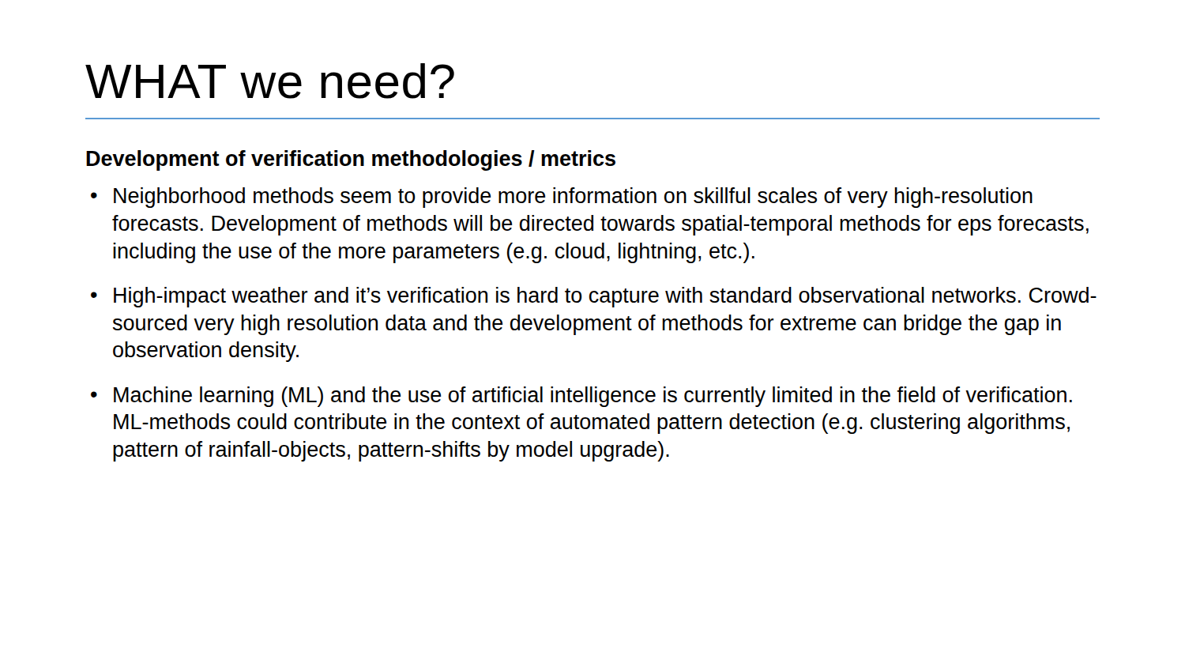WHAT we need?
Development of verification methodologies / metrics
Neighborhood methods seem to provide more information on skillful scales of very high-resolution forecasts. Development of methods will be directed towards spatial-temporal methods for eps forecasts, including the use of the more parameters (e.g. cloud, lightning, etc.).
High-impact weather and it’s verification is hard to capture with standard observational networks. Crowd-sourced very high resolution data and the development of methods for extreme can bridge the gap in observation density.
Machine learning (ML) and the use of artificial intelligence is currently limited in the field of verification. ML-methods could contribute in the context of automated pattern detection (e.g. clustering algorithms, pattern of rainfall-objects, pattern-shifts by model upgrade).